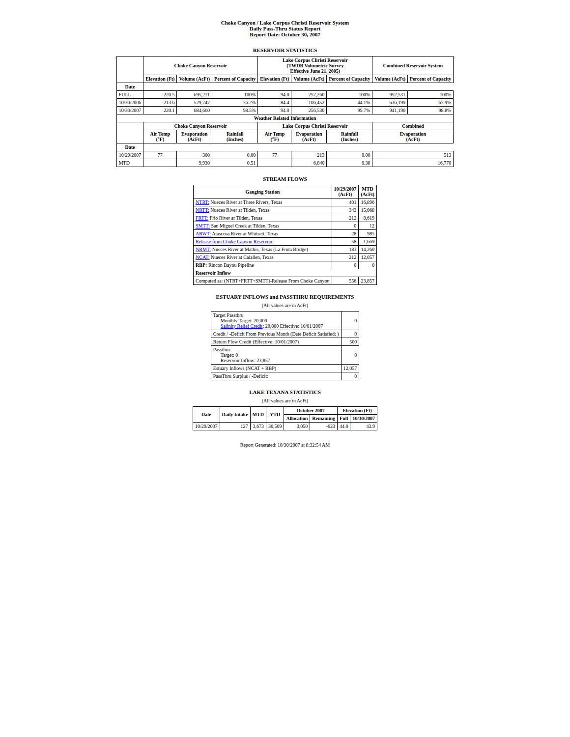Choke Canyon / Lake Corpus Christi Reservoir System
Daily Pass-Thru Status Report
Report Date: October 30, 2007
RESERVOIR STATISTICS
| | Choke Canyon Reservoir | Lake Corpus Christi Reservoir (TWDB Volumetric Survey Effective June 21, 2005) | Combined Reservoir System |
| --- | --- | --- | --- |
| Elevation (Ft) | Volume (AcFt) | Percent of Capacity | Elevation (Ft) | Volume (AcFt) | Percent of Capacity | Volume (AcFt) | Percent of Capacity |
| Date | |
| FULL | 220.5 | 695,271 | 100% | 94.0 | 257,260 | 100% | 952,531 | 100% |
| 10/30/2006 | 213.6 | 529,747 | 76.2% | 84.4 | 106,452 | 44.1% | 636,199 | 67.9% |
| 10/30/2007 | 220.1 | 684,660 | 98.5% | 94.0 | 256,530 | 99.7% | 941,190 | 98.8% |
| Weather Related Information |
| | Choke Canyon Reservoir | Lake Corpus Christi Reservoir | Combined |
| Air Temp (°F) | Evaporation (AcFt) | Rainfall (Inches) | Air Temp (°F) | Evaporation (AcFt) | Rainfall (Inches) | Evaporation (AcFt) |
| Date | |
| 10/29/2007 | 77 | 300 | 0.00 | 77 | 213 | 0.00 | 513 |
| MTD | | 9,930 | 0.51 | | 6,840 | 0.38 | 16,770 |
STREAM FLOWS
| Gauging Station | 10/29/2007 (AcFt) | MTD (AcFt) |
| --- | --- | --- |
| NTRT: Nueces River at Three Rivers, Texas | 401 | 16,896 |
| NRTT: Nueces River at Tilden, Texas | 343 | 15,068 |
| FRTT: Frio River at Tilden, Texas | 212 | 8,619 |
| SMTT: San Miguel Creek at Tilden, Texas | 0 | 12 |
| ARWT: Atascosa River at Whitsett, Texas | 28 | 985 |
| Release from Choke Canyon Reservoir | 58 | 1,669 |
| NRMT: Nueces River at Mathis, Texas (La Fruta Bridge) | 183 | 14,260 |
| NCAT: Nueces River at Calallen, Texas | 212 | 12,057 |
| RBP: Rincon Bayou Pipeline | 0 | 0 |
| Reservoir Inflow |
| Computed as: (NTRT+FRTT+SMTT)-Release From Choke Canyon | 556 | 23,857 |
ESTUARY INFLOWS and PASSTHRU REQUIREMENTS
(All values are in AcFt)
| Target Passthru Monthly Target: 20,000 Salinity Relief Credit : 20,000 Effective: 10/01/2007 | 0 |
| Credit / -Deficit From Previous Month (Date Deficit Satisfied: ) | 0 |
| Return Flow Credit (Effective: 10/01/2007) | 500 |
| Passthru Target: 0 Reservoir Inflow: 23,857 | 0 |
| Estuary Inflows (NCAT + RBP) | 12,057 |
| PassThru Surplus / -Deficit: | 0 |
LAKE TEXANA STATISTICS
(All values are in AcFt)
| Date | Daily Intake | MTD | YTD | October 2007 | Elevation (Ft) |
| --- | --- | --- | --- | --- | --- |
| Allocation | Remaining | Full | 10/30/2007 |
| 10/29/2007 | 127 | 3,673 | 36,509 | 3,050 | -623 | 44.0 | 43.9 |
Report Generated: 10/30/2007 at 8:32:54 AM